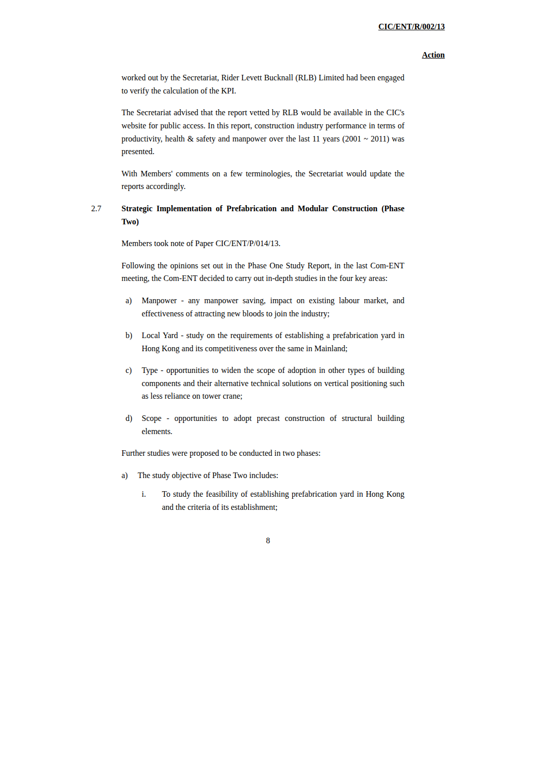CIC/ENT/R/002/13
Action
worked out by the Secretariat, Rider Levett Bucknall (RLB) Limited had been engaged to verify the calculation of the KPI.
The Secretariat advised that the report vetted by RLB would be available in the CIC's website for public access. In this report, construction industry performance in terms of productivity, health & safety and manpower over the last 11 years (2001 ~ 2011) was presented.
With Members' comments on a few terminologies, the Secretariat would update the reports accordingly.
2.7
Strategic Implementation of Prefabrication and Modular Construction (Phase Two)
Members took note of Paper CIC/ENT/P/014/13.
Following the opinions set out in the Phase One Study Report, in the last Com-ENT meeting, the Com-ENT decided to carry out in-depth studies in the four key areas:
Manpower - any manpower saving, impact on existing labour market, and effectiveness of attracting new bloods to join the industry;
Local Yard - study on the requirements of establishing a prefabrication yard in Hong Kong and its competitiveness over the same in Mainland;
Type - opportunities to widen the scope of adoption in other types of building components and their alternative technical solutions on vertical positioning such as less reliance on tower crane;
Scope - opportunities to adopt precast construction of structural building elements.
Further studies were proposed to be conducted in two phases:
The study objective of Phase Two includes:
To study the feasibility of establishing prefabrication yard in Hong Kong and the criteria of its establishment;
8